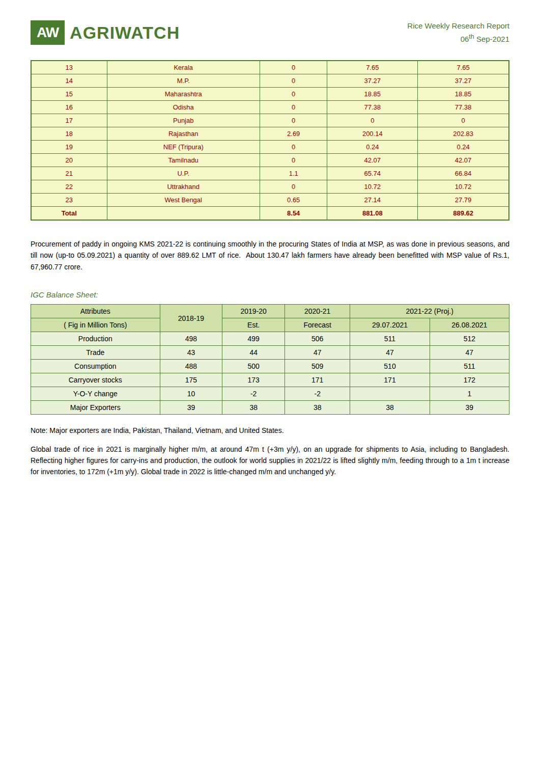AW
AGRIWATCH
Rice Weekly Research Report
06th Sep-2021
| 13 | Kerala | 0 | 7.65 | 7.65 |
| 14 | M.P. | 0 | 37.27 | 37.27 |
| 15 | Maharashtra | 0 | 18.85 | 18.85 |
| 16 | Odisha | 0 | 77.38 | 77.38 |
| 17 | Punjab | 0 | 0 | 0 |
| 18 | Rajasthan | 2.69 | 200.14 | 202.83 |
| 19 | NEF (Tripura) | 0 | 0.24 | 0.24 |
| 20 | Tamilnadu | 0 | 42.07 | 42.07 |
| 21 | U.P. | 1.1 | 65.74 | 66.84 |
| 22 | Uttrakhand | 0 | 10.72 | 10.72 |
| 23 | West Bengal | 0.65 | 27.14 | 27.79 |
| Total | | 8.54 | 881.08 | 889.62 |
Procurement of paddy in ongoing KMS 2021-22 is continuing smoothly in the procuring States of India at MSP, as was done in previous seasons, and till now (up-to 05.09.2021) a quantity of over 889.62 LMT of rice. About 130.47 lakh farmers have already been benefitted with MSP value of Rs.1, 67,960.77 crore.
IGC Balance Sheet:
| Attributes | 2018-19 | 2019-20 | 2020-21 | 2021-22 (Proj.) |
| --- | --- | --- | --- | --- |
| ( Fig in Million Tons) | Est. | Forecast | 29.07.2021 | 26.08.2021 |
| Production | 498 | 499 | 506 | 511 | 512 |
| Trade | 43 | 44 | 47 | 47 | 47 |
| Consumption | 488 | 500 | 509 | 510 | 511 |
| Carryover stocks | 175 | 173 | 171 | 171 | 172 |
| Y-O-Y change | 10 | -2 | -2 | | 1 |
| Major Exporters | 39 | 38 | 38 | 38 | 39 |
Note: Major exporters are India, Pakistan, Thailand, Vietnam, and United States.
Global trade of rice in 2021 is marginally higher m/m, at around 47m t (+3m y/y), on an upgrade for shipments to Asia, including to Bangladesh. Reflecting higher figures for carry-ins and production, the outlook for world supplies in 2021/22 is lifted slightly m/m, feeding through to a 1m t increase for inventories, to 172m (+1m y/y). Global trade in 2022 is little-changed m/m and unchanged y/y.